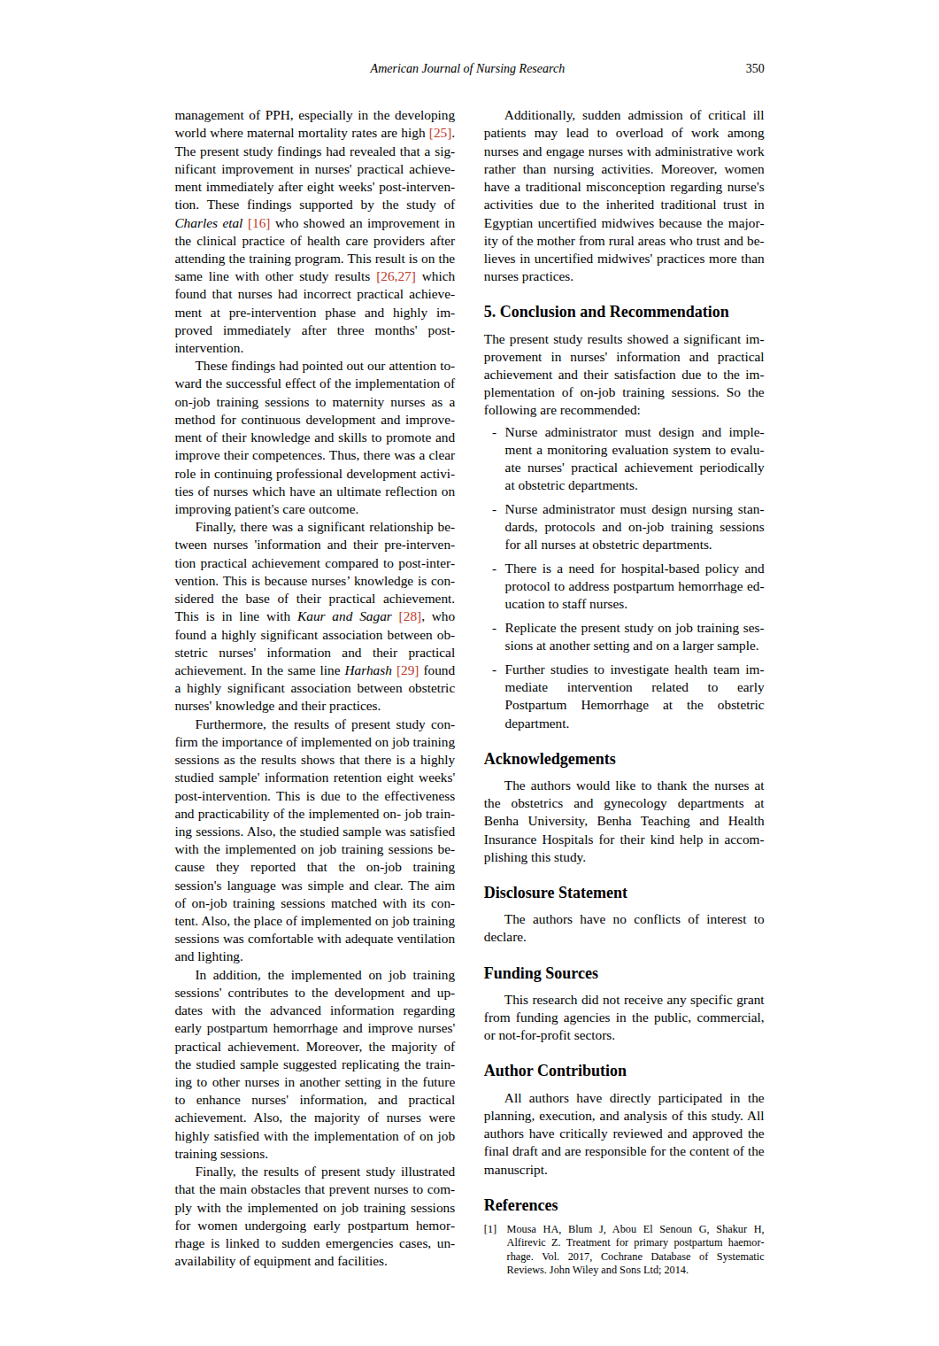American Journal of Nursing Research 350
management of PPH, especially in the developing world where maternal mortality rates are high [25]. The present study findings had revealed that a significant improvement in nurses' practical achievement immediately after eight weeks' post-intervention. These findings supported by the study of Charles etal [16] who showed an improvement in the clinical practice of health care providers after attending the training program. This result is on the same line with other study results [26,27] which found that nurses had incorrect practical achievement at pre-intervention phase and highly improved immediately after three months' post-intervention.
These findings had pointed out our attention toward the successful effect of the implementation of on-job training sessions to maternity nurses as a method for continuous development and improvement of their knowledge and skills to promote and improve their competences. Thus, there was a clear role in continuing professional development activities of nurses which have an ultimate reflection on improving patient's care outcome.
Finally, there was a significant relationship between nurses 'information and their pre-intervention practical achievement compared to post-intervention. This is because nurses’ knowledge is considered the base of their practical achievement. This is in line with Kaur and Sagar [28], who found a highly significant association between obstetric nurses' information and their practical achievement. In the same line Harhash [29] found a highly significant association between obstetric nurses' knowledge and their practices.
Furthermore, the results of present study confirm the importance of implemented on job training sessions as the results shows that there is a highly studied sample' information retention eight weeks' post-intervention. This is due to the effectiveness and practicability of the implemented on- job training sessions. Also, the studied sample was satisfied with the implemented on job training sessions because they reported that the on-job training session's language was simple and clear. The aim of on-job training sessions matched with its content. Also, the place of implemented on job training sessions was comfortable with adequate ventilation and lighting.
In addition, the implemented on job training sessions' contributes to the development and updates with the advanced information regarding early postpartum hemorrhage and improve nurses' practical achievement. Moreover, the majority of the studied sample suggested replicating the training to other nurses in another setting in the future to enhance nurses' information, and practical achievement. Also, the majority of nurses were highly satisfied with the implementation of on job training sessions.
Finally, the results of present study illustrated that the main obstacles that prevent nurses to comply with the implemented on job training sessions for women undergoing early postpartum hemorrhage is linked to sudden emergencies cases, unavailability of equipment and facilities.
Additionally, sudden admission of critical ill patients may lead to overload of work among nurses and engage nurses with administrative work rather than nursing activities. Moreover, women have a traditional misconception regarding nurse's activities due to the inherited traditional trust in Egyptian uncertified midwives because the majority of the mother from rural areas who trust and believes in uncertified midwives' practices more than nurses practices.
5. Conclusion and Recommendation
The present study results showed a significant improvement in nurses' information and practical achievement and their satisfaction due to the implementation of on-job training sessions. So the following are recommended:
Nurse administrator must design and implement a monitoring evaluation system to evaluate nurses' practical achievement periodically at obstetric departments.
Nurse administrator must design nursing standards, protocols and on-job training sessions for all nurses at obstetric departments.
There is a need for hospital-based policy and protocol to address postpartum hemorrhage education to staff nurses.
Replicate the present study on job training sessions at another setting and on a larger sample.
Further studies to investigate health team immediate intervention related to early Postpartum Hemorrhage at the obstetric department.
Acknowledgements
The authors would like to thank the nurses at the obstetrics and gynecology departments at Benha University, Benha Teaching and Health Insurance Hospitals for their kind help in accomplishing this study.
Disclosure Statement
The authors have no conflicts of interest to declare.
Funding Sources
This research did not receive any specific grant from funding agencies in the public, commercial, or not-for-profit sectors.
Author Contribution
All authors have directly participated in the planning, execution, and analysis of this study. All authors have critically reviewed and approved the final draft and are responsible for the content of the manuscript.
References
[1] Mousa HA, Blum J, Abou El Senoun G, Shakur H, Alfirevic Z. Treatment for primary postpartum haemorrhage. Vol. 2017, Cochrane Database of Systematic Reviews. John Wiley and Sons Ltd; 2014.